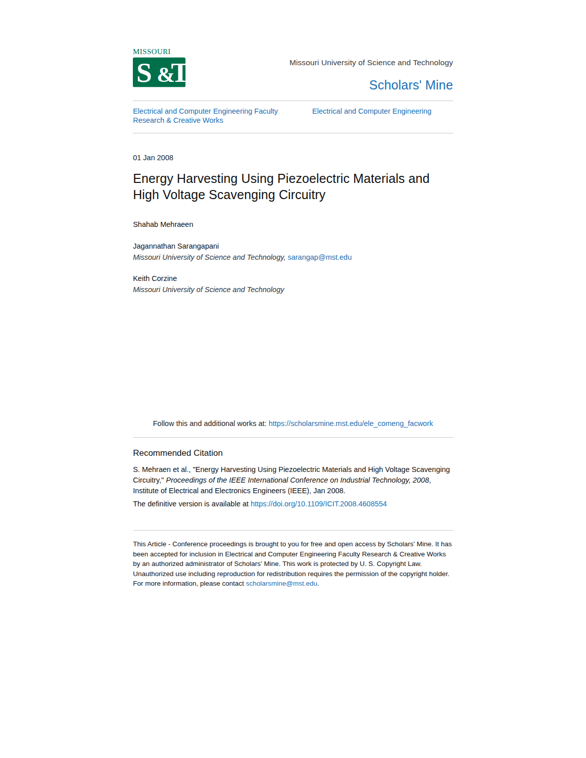MISSOURI S & T
Missouri University of Science and Technology
Scholars' Mine
Electrical and Computer Engineering Faculty Research & Creative Works
Electrical and Computer Engineering
01 Jan 2008
Energy Harvesting Using Piezoelectric Materials and High Voltage Scavenging Circuitry
Shahab Mehraeen
Jagannathan Sarangapani Missouri University of Science and Technology, sarangap@mst.edu
Keith Corzine Missouri University of Science and Technology
Follow this and additional works at: https://scholarsmine.mst.edu/ele_comeng_facwork
Recommended Citation
S. Mehraen et al., "Energy Harvesting Using Piezoelectric Materials and High Voltage Scavenging Circuitry," Proceedings of the IEEE International Conference on Industrial Technology, 2008, Institute of Electrical and Electronics Engineers (IEEE), Jan 2008.
The definitive version is available at https://doi.org/10.1109/ICIT.2008.4608554
This Article - Conference proceedings is brought to you for free and open access by Scholars' Mine. It has been accepted for inclusion in Electrical and Computer Engineering Faculty Research & Creative Works by an authorized administrator of Scholars' Mine. This work is protected by U. S. Copyright Law. Unauthorized use including reproduction for redistribution requires the permission of the copyright holder. For more information, please contact scholarsmine@mst.edu.